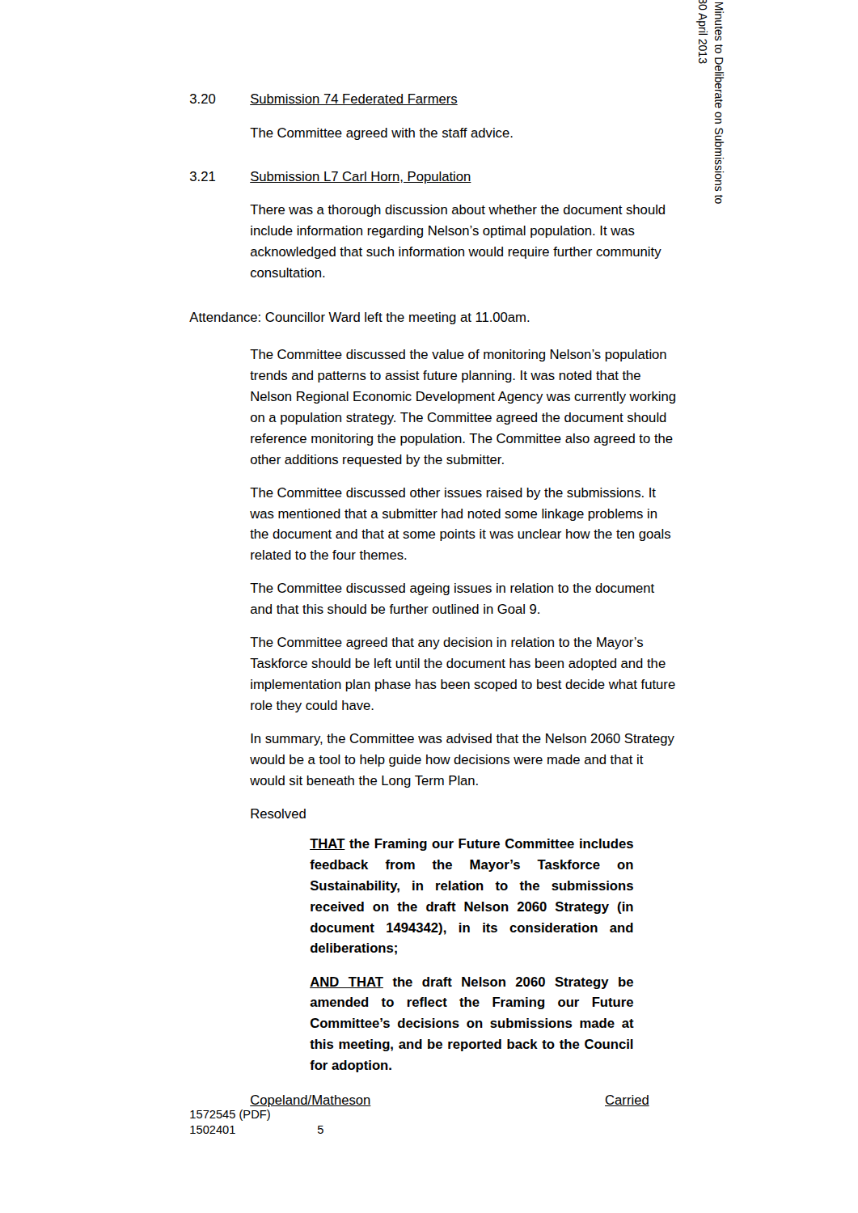Framing Our Future Committee Minutes to Deliberate on Submissions to the draft Nelson 2060 Strategy 30 April 2013
3.20
Submission 74 Federated Farmers
The Committee agreed with the staff advice.
3.21
Submission L7 Carl Horn, Population
There was a thorough discussion about whether the document should include information regarding Nelson’s optimal population. It was acknowledged that such information would require further community consultation.
Attendance: Councillor Ward left the meeting at 11.00am.
The Committee discussed the value of monitoring Nelson’s population trends and patterns to assist future planning. It was noted that the Nelson Regional Economic Development Agency was currently working on a population strategy. The Committee agreed the document should reference monitoring the population. The Committee also agreed to the other additions requested by the submitter.
The Committee discussed other issues raised by the submissions. It was mentioned that a submitter had noted some linkage problems in the document and that at some points it was unclear how the ten goals related to the four themes.
The Committee discussed ageing issues in relation to the document and that this should be further outlined in Goal 9.
The Committee agreed that any decision in relation to the Mayor’s Taskforce should be left until the document has been adopted and the implementation plan phase has been scoped to best decide what future role they could have.
In summary, the Committee was advised that the Nelson 2060 Strategy would be a tool to help guide how decisions were made and that it would sit beneath the Long Term Plan.
Resolved
THAT the Framing our Future Committee includes feedback from the Mayor’s Taskforce on Sustainability, in relation to the submissions received on the draft Nelson 2060 Strategy (in document 1494342), in its consideration and deliberations;
AND THAT the draft Nelson 2060 Strategy be amended to reflect the Framing our Future Committee’s decisions on submissions made at this meeting, and be reported back to the Council for adoption.
Copeland/Matheson
Carried
1572545 (PDF)
1502401 5